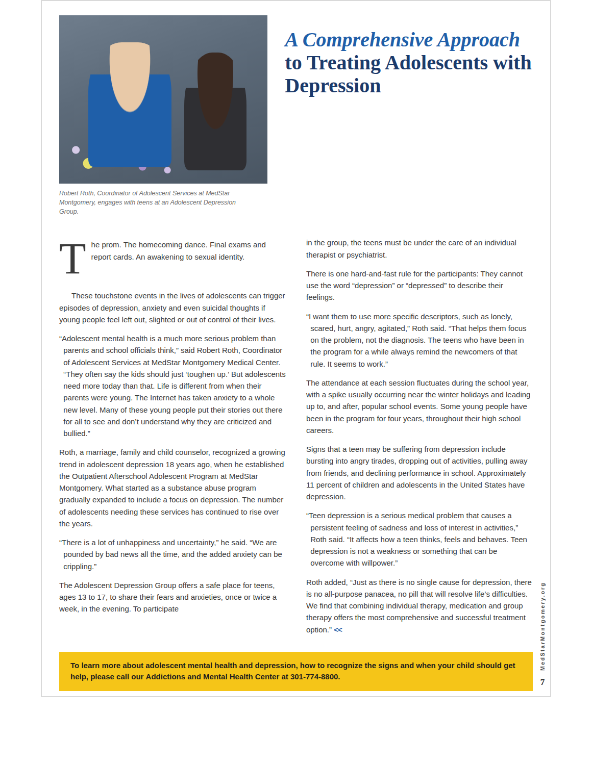Robert Roth, Coordinator of Adolescent Services at MedStar Montgomery, engages with teens at an Adolescent Depression Group.
A Comprehensive Approach to Treating Adolescents with Depression
The prom. The homecoming dance. Final exams and report cards. An awakening to sexual identity.
These touchstone events in the lives of adolescents can trigger episodes of depression, anxiety and even suicidal thoughts if young people feel left out, slighted or out of control of their lives.
“Adolescent mental health is a much more serious problem than parents and school officials think,” said Robert Roth, Coordinator of Adolescent Services at MedStar Montgomery Medical Center. “They often say the kids should just ‘toughen up.’ But adolescents need more today than that. Life is different from when their parents were young. The Internet has taken anxiety to a whole new level. Many of these young people put their stories out there for all to see and don’t understand why they are criticized and bullied.”
Roth, a marriage, family and child counselor, recognized a growing trend in adolescent depression 18 years ago, when he established the Outpatient Afterschool Adolescent Program at MedStar Montgomery. What started as a substance abuse program gradually expanded to include a focus on depression. The number of adolescents needing these services has continued to rise over the years.
“There is a lot of unhappiness and uncertainty,” he said. “We are pounded by bad news all the time, and the added anxiety can be crippling.”
The Adolescent Depression Group offers a safe place for teens, ages 13 to 17, to share their fears and anxieties, once or twice a week, in the evening. To participate
in the group, the teens must be under the care of an individual therapist or psychiatrist.
There is one hard-and-fast rule for the participants: They cannot use the word “depression” or “depressed” to describe their feelings.
“I want them to use more specific descriptors, such as lonely, scared, hurt, angry, agitated,” Roth said. “That helps them focus on the problem, not the diagnosis. The teens who have been in the program for a while always remind the newcomers of that rule. It seems to work.”
The attendance at each session fluctuates during the school year, with a spike usually occurring near the winter holidays and leading up to, and after, popular school events. Some young people have been in the program for four years, throughout their high school careers.
Signs that a teen may be suffering from depression include bursting into angry tirades, dropping out of activities, pulling away from friends, and declining performance in school. Approximately 11 percent of children and adolescents in the United States have depression.
“Teen depression is a serious medical problem that causes a persistent feeling of sadness and loss of interest in activities,” Roth said. “It affects how a teen thinks, feels and behaves. Teen depression is not a weakness or something that can be overcome with willpower.”
Roth added, “Just as there is no single cause for depression, there is no all-purpose panacea, no pill that will resolve life’s difficulties. We find that combining individual therapy, medication and group therapy offers the most comprehensive and successful treatment option.” <<
To learn more about adolescent mental health and depression, how to recognize the signs and when your child should get help, please call our Addictions and Mental Health Center at 301-774-8800.
MedStarMontgomery.org
7